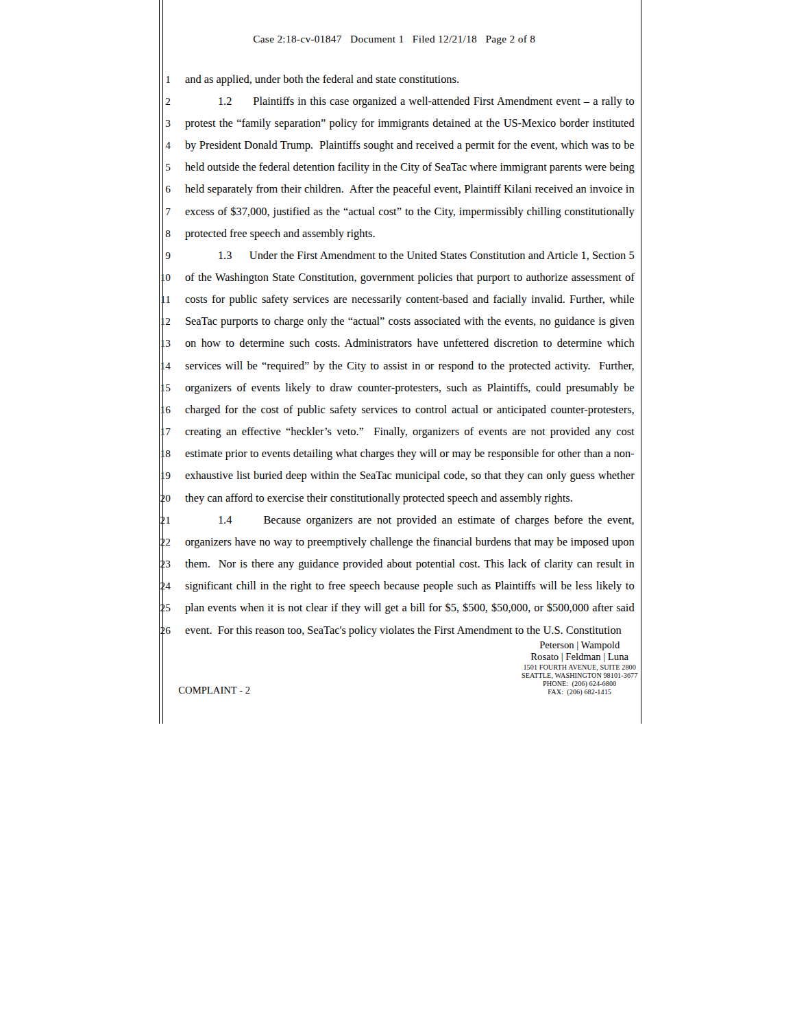Case 2:18-cv-01847 Document 1 Filed 12/21/18 Page 2 of 8
1
2
3
4
5
6
7
8
9
10
11
12
13
14
15
16
17
18
19
20
21
22
23
24
25
26
and as applied, under both the federal and state constitutions.
1.2 Plaintiffs in this case organized a well-attended First Amendment event – a rally to protest the “family separation” policy for immigrants detained at the US-Mexico border instituted by President Donald Trump. Plaintiffs sought and received a permit for the event, which was to be held outside the federal detention facility in the City of SeaTac where immigrant parents were being held separately from their children. After the peaceful event, Plaintiff Kilani received an invoice in excess of $37,000, justified as the “actual cost” to the City, impermissibly chilling constitutionally protected free speech and assembly rights.
1.3 Under the First Amendment to the United States Constitution and Article 1, Section 5 of the Washington State Constitution, government policies that purport to authorize assessment of costs for public safety services are necessarily content-based and facially invalid. Further, while SeaTac purports to charge only the “actual” costs associated with the events, no guidance is given on how to determine such costs. Administrators have unfettered discretion to determine which services will be “required” by the City to assist in or respond to the protected activity. Further, organizers of events likely to draw counter-protesters, such as Plaintiffs, could presumably be charged for the cost of public safety services to control actual or anticipated counter-protesters, creating an effective “heckler’s veto.” Finally, organizers of events are not provided any cost estimate prior to events detailing what charges they will or may be responsible for other than a non-exhaustive list buried deep within the SeaTac municipal code, so that they can only guess whether they can afford to exercise their constitutionally protected speech and assembly rights.
1.4 Because organizers are not provided an estimate of charges before the event, organizers have no way to preemptively challenge the financial burdens that may be imposed upon them. Nor is there any guidance provided about potential cost. This lack of clarity can result in significant chill in the right to free speech because people such as Plaintiffs will be less likely to plan events when it is not clear if they will get a bill for $5, $500, $50,000, or $500,000 after said event. For this reason too, SeaTac's policy violates the First Amendment to the U.S. Constitution
COMPLAINT - 2
Peterson | Wampold
Rosato | Feldman | Luna
1501 FOURTH AVENUE, SUITE 2800
SEATTLE, WASHINGTON 98101-3677
PHONE: (206) 624-6800
FAX: (206) 682-1415